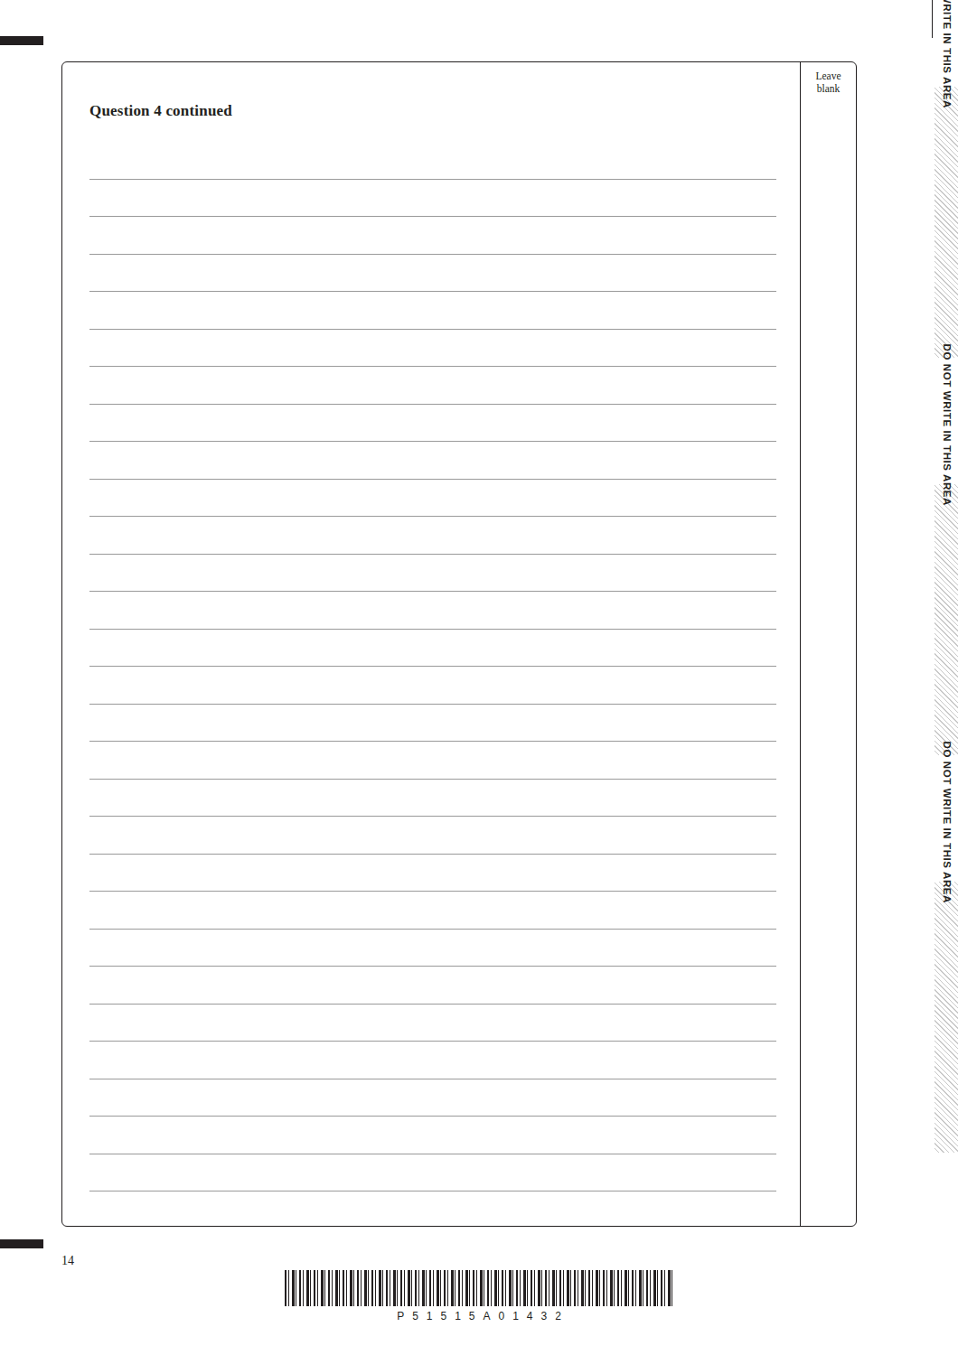Question 4 continued
Leave
blank
DO NOT WRITE IN THIS AREA
DO NOT WRITE IN THIS AREA
DO NOT WRITE IN THIS AREA
14
P51515A01432